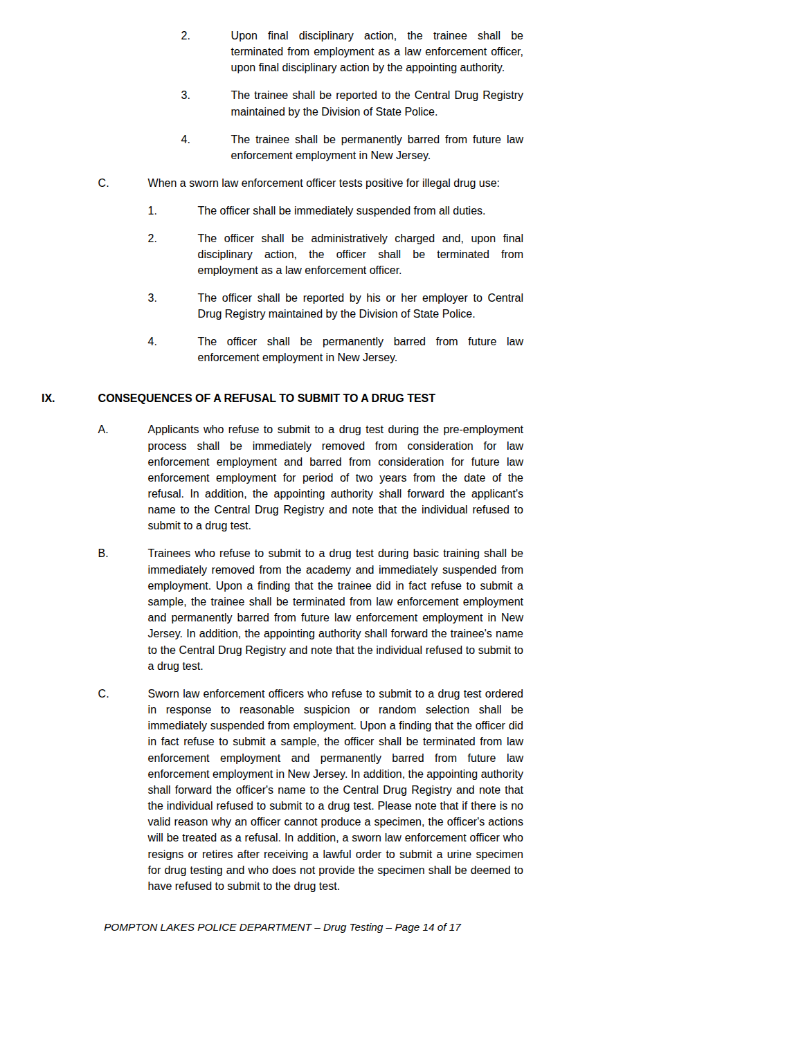2. Upon final disciplinary action, the trainee shall be terminated from employment as a law enforcement officer, upon final disciplinary action by the appointing authority.
3. The trainee shall be reported to the Central Drug Registry maintained by the Division of State Police.
4. The trainee shall be permanently barred from future law enforcement employment in New Jersey.
C. When a sworn law enforcement officer tests positive for illegal drug use:
1. The officer shall be immediately suspended from all duties.
2. The officer shall be administratively charged and, upon final disciplinary action, the officer shall be terminated from employment as a law enforcement officer.
3. The officer shall be reported by his or her employer to Central Drug Registry maintained by the Division of State Police.
4. The officer shall be permanently barred from future law enforcement employment in New Jersey.
IX. CONSEQUENCES OF A REFUSAL TO SUBMIT TO A DRUG TEST
A. Applicants who refuse to submit to a drug test during the pre-employment process shall be immediately removed from consideration for law enforcement employment and barred from consideration for future law enforcement employment for period of two years from the date of the refusal. In addition, the appointing authority shall forward the applicant's name to the Central Drug Registry and note that the individual refused to submit to a drug test.
B. Trainees who refuse to submit to a drug test during basic training shall be immediately removed from the academy and immediately suspended from employment. Upon a finding that the trainee did in fact refuse to submit a sample, the trainee shall be terminated from law enforcement employment and permanently barred from future law enforcement employment in New Jersey. In addition, the appointing authority shall forward the trainee's name to the Central Drug Registry and note that the individual refused to submit to a drug test.
C. Sworn law enforcement officers who refuse to submit to a drug test ordered in response to reasonable suspicion or random selection shall be immediately suspended from employment. Upon a finding that the officer did in fact refuse to submit a sample, the officer shall be terminated from law enforcement employment and permanently barred from future law enforcement employment in New Jersey. In addition, the appointing authority shall forward the officer's name to the Central Drug Registry and note that the individual refused to submit to a drug test. Please note that if there is no valid reason why an officer cannot produce a specimen, the officer's actions will be treated as a refusal. In addition, a sworn law enforcement officer who resigns or retires after receiving a lawful order to submit a urine specimen for drug testing and who does not provide the specimen shall be deemed to have refused to submit to the drug test.
POMPTON LAKES POLICE DEPARTMENT – Drug Testing – Page 14 of 17